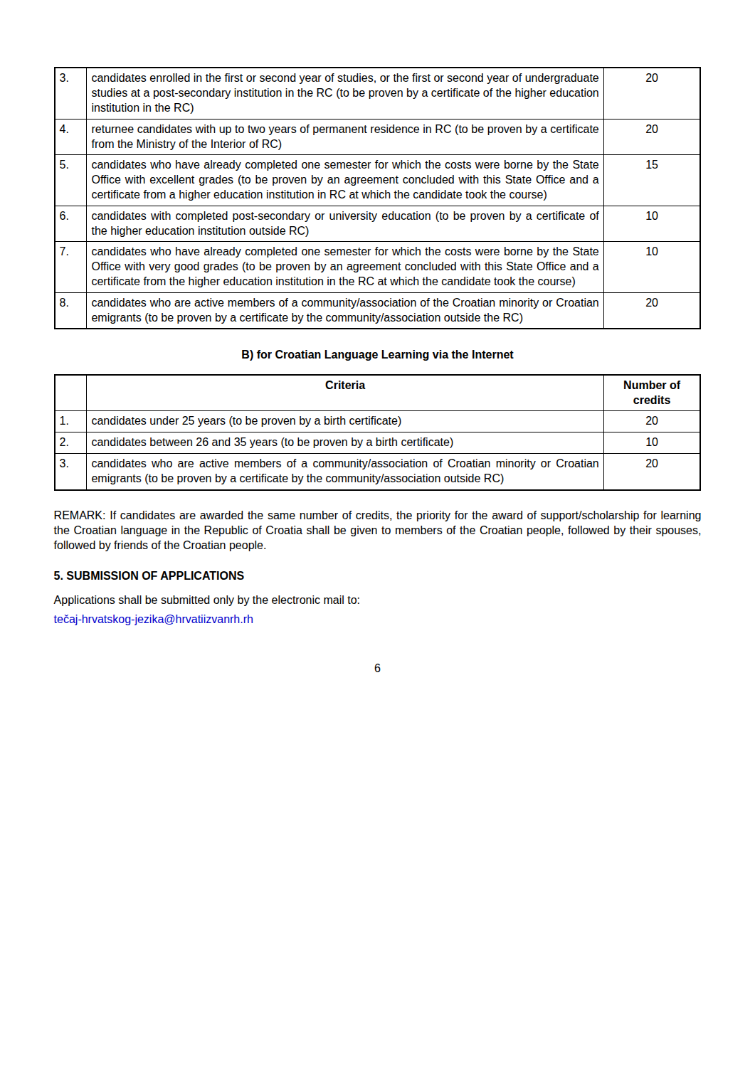| 3. | candidates enrolled in the first or second year of studies, or the first or second year of undergraduate studies at a post-secondary institution in the RC (to be proven by a certificate of the higher education institution in the RC) | 20 |
| 4. | returnee candidates with up to two years of permanent residence in RC (to be proven by a certificate from the Ministry of the Interior of RC) | 20 |
| 5. | candidates who have already completed one semester for which the costs were borne by the State Office with excellent grades (to be proven by an agreement concluded with this State Office and a certificate from a higher education institution in RC at which the candidate took the course) | 15 |
| 6. | candidates with completed post-secondary or university education (to be proven by a certificate of the higher education institution outside RC) | 10 |
| 7. | candidates who have already completed one semester for which the costs were borne by the State Office with very good grades (to be proven by an agreement concluded with this State Office and a certificate from the higher education institution in the RC at which the candidate took the course) | 10 |
| 8. | candidates who are active members of a community/association of the Croatian minority or Croatian emigrants (to be proven by a certificate by the community/association outside the RC) | 20 |
B) for Croatian Language Learning via the Internet
| | Criteria | Number of credits |
| --- | --- | --- |
| 1. | candidates under 25 years (to be proven by a birth certificate) | 20 |
| 2. | candidates between 26 and 35 years (to be proven by a birth certificate) | 10 |
| 3. | candidates who are active members of a community/association of Croatian minority or Croatian emigrants (to be proven by a certificate by the community/association outside RC) | 20 |
REMARK: If candidates are awarded the same number of credits, the priority for the award of support/scholarship for learning the Croatian language in the Republic of Croatia shall be given to members of the Croatian people, followed by their spouses, followed by friends of the Croatian people.
5. SUBMISSION OF APPLICATIONS
Applications shall be submitted only by the electronic mail to:
tečaj-hrvatskog-jezika@hrvatiizvanrh.rh
6